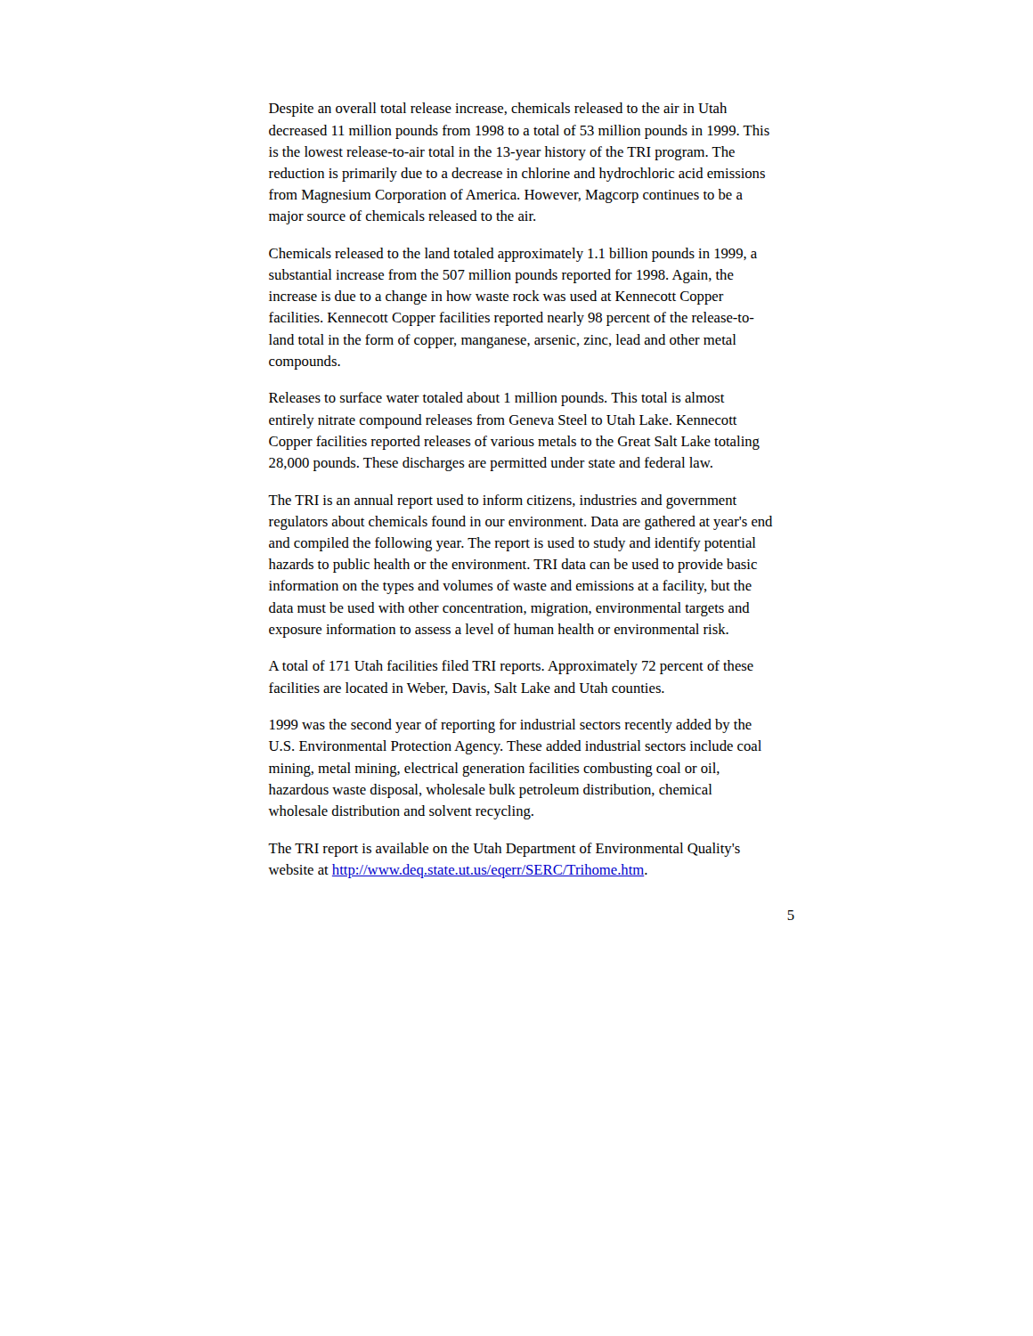Despite an overall total release increase, chemicals released to the air in Utah decreased 11 million pounds from 1998 to a total of 53 million pounds in 1999. This is the lowest release-to-air total in the 13-year history of the TRI program. The reduction is primarily due to a decrease in chlorine and hydrochloric acid emissions from Magnesium Corporation of America. However, Magcorp continues to be a major source of chemicals released to the air.
Chemicals released to the land totaled approximately 1.1 billion pounds in 1999, a substantial increase from the 507 million pounds reported for 1998. Again, the increase is due to a change in how waste rock was used at Kennecott Copper facilities. Kennecott Copper facilities reported nearly 98 percent of the release-to-land total in the form of copper, manganese, arsenic, zinc, lead and other metal compounds.
Releases to surface water totaled about 1 million pounds. This total is almost entirely nitrate compound releases from Geneva Steel to Utah Lake. Kennecott Copper facilities reported releases of various metals to the Great Salt Lake totaling 28,000 pounds. These discharges are permitted under state and federal law.
The TRI is an annual report used to inform citizens, industries and government regulators about chemicals found in our environment. Data are gathered at year's end and compiled the following year. The report is used to study and identify potential hazards to public health or the environment. TRI data can be used to provide basic information on the types and volumes of waste and emissions at a facility, but the data must be used with other concentration, migration, environmental targets and exposure information to assess a level of human health or environmental risk.
A total of 171 Utah facilities filed TRI reports. Approximately 72 percent of these facilities are located in Weber, Davis, Salt Lake and Utah counties.
1999 was the second year of reporting for industrial sectors recently added by the U.S. Environmental Protection Agency. These added industrial sectors include coal mining, metal mining, electrical generation facilities combusting coal or oil, hazardous waste disposal, wholesale bulk petroleum distribution, chemical wholesale distribution and solvent recycling.
The TRI report is available on the Utah Department of Environmental Quality's website at http://www.deq.state.ut.us/eqerr/SERC/Trihome.htm.
5